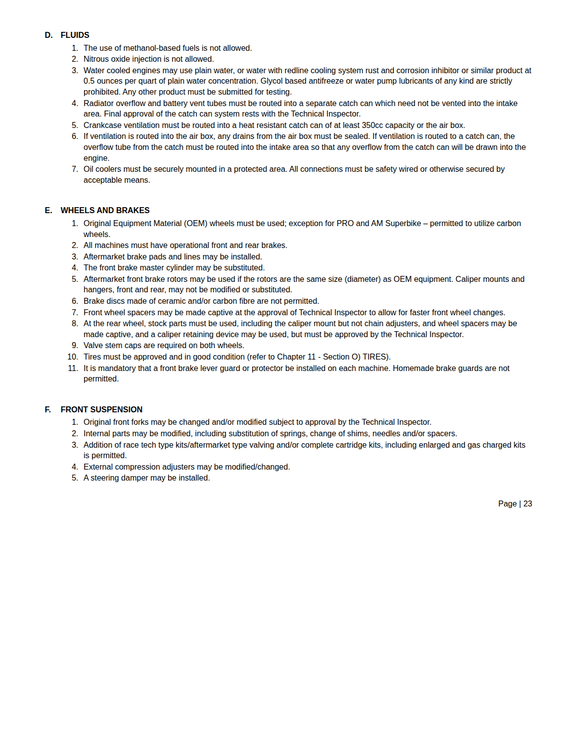D. FLUIDS
The use of methanol-based fuels is not allowed.
Nitrous oxide injection is not allowed.
Water cooled engines may use plain water, or water with redline cooling system rust and corrosion inhibitor or similar product at 0.5 ounces per quart of plain water concentration. Glycol based antifreeze or water pump lubricants of any kind are strictly prohibited. Any other product must be submitted for testing.
Radiator overflow and battery vent tubes must be routed into a separate catch can which need not be vented into the intake area. Final approval of the catch can system rests with the Technical Inspector.
Crankcase ventilation must be routed into a heat resistant catch can of at least 350cc capacity or the air box.
If ventilation is routed into the air box, any drains from the air box must be sealed. If ventilation is routed to a catch can, the overflow tube from the catch must be routed into the intake area so that any overflow from the catch can will be drawn into the engine.
Oil coolers must be securely mounted in a protected area. All connections must be safety wired or otherwise secured by acceptable means.
E. WHEELS AND BRAKES
Original Equipment Material (OEM) wheels must be used; exception for PRO and AM Superbike – permitted to utilize carbon wheels.
All machines must have operational front and rear brakes.
Aftermarket brake pads and lines may be installed.
The front brake master cylinder may be substituted.
Aftermarket front brake rotors may be used if the rotors are the same size (diameter) as OEM equipment. Caliper mounts and hangers, front and rear, may not be modified or substituted.
Brake discs made of ceramic and/or carbon fibre are not permitted.
Front wheel spacers may be made captive at the approval of Technical Inspector to allow for faster front wheel changes.
At the rear wheel, stock parts must be used, including the caliper mount but not chain adjusters, and wheel spacers may be made captive, and a caliper retaining device may be used, but must be approved by the Technical Inspector.
Valve stem caps are required on both wheels.
Tires must be approved and in good condition (refer to Chapter 11 - Section O) TIRES).
It is mandatory that a front brake lever guard or protector be installed on each machine. Homemade brake guards are not permitted.
F. FRONT SUSPENSION
Original front forks may be changed and/or modified subject to approval by the Technical Inspector.
Internal parts may be modified, including substitution of springs, change of shims, needles and/or spacers.
Addition of race tech type kits/aftermarket type valving and/or complete cartridge kits, including enlarged and gas charged kits is permitted.
External compression adjusters may be modified/changed.
A steering damper may be installed.
Page | 23